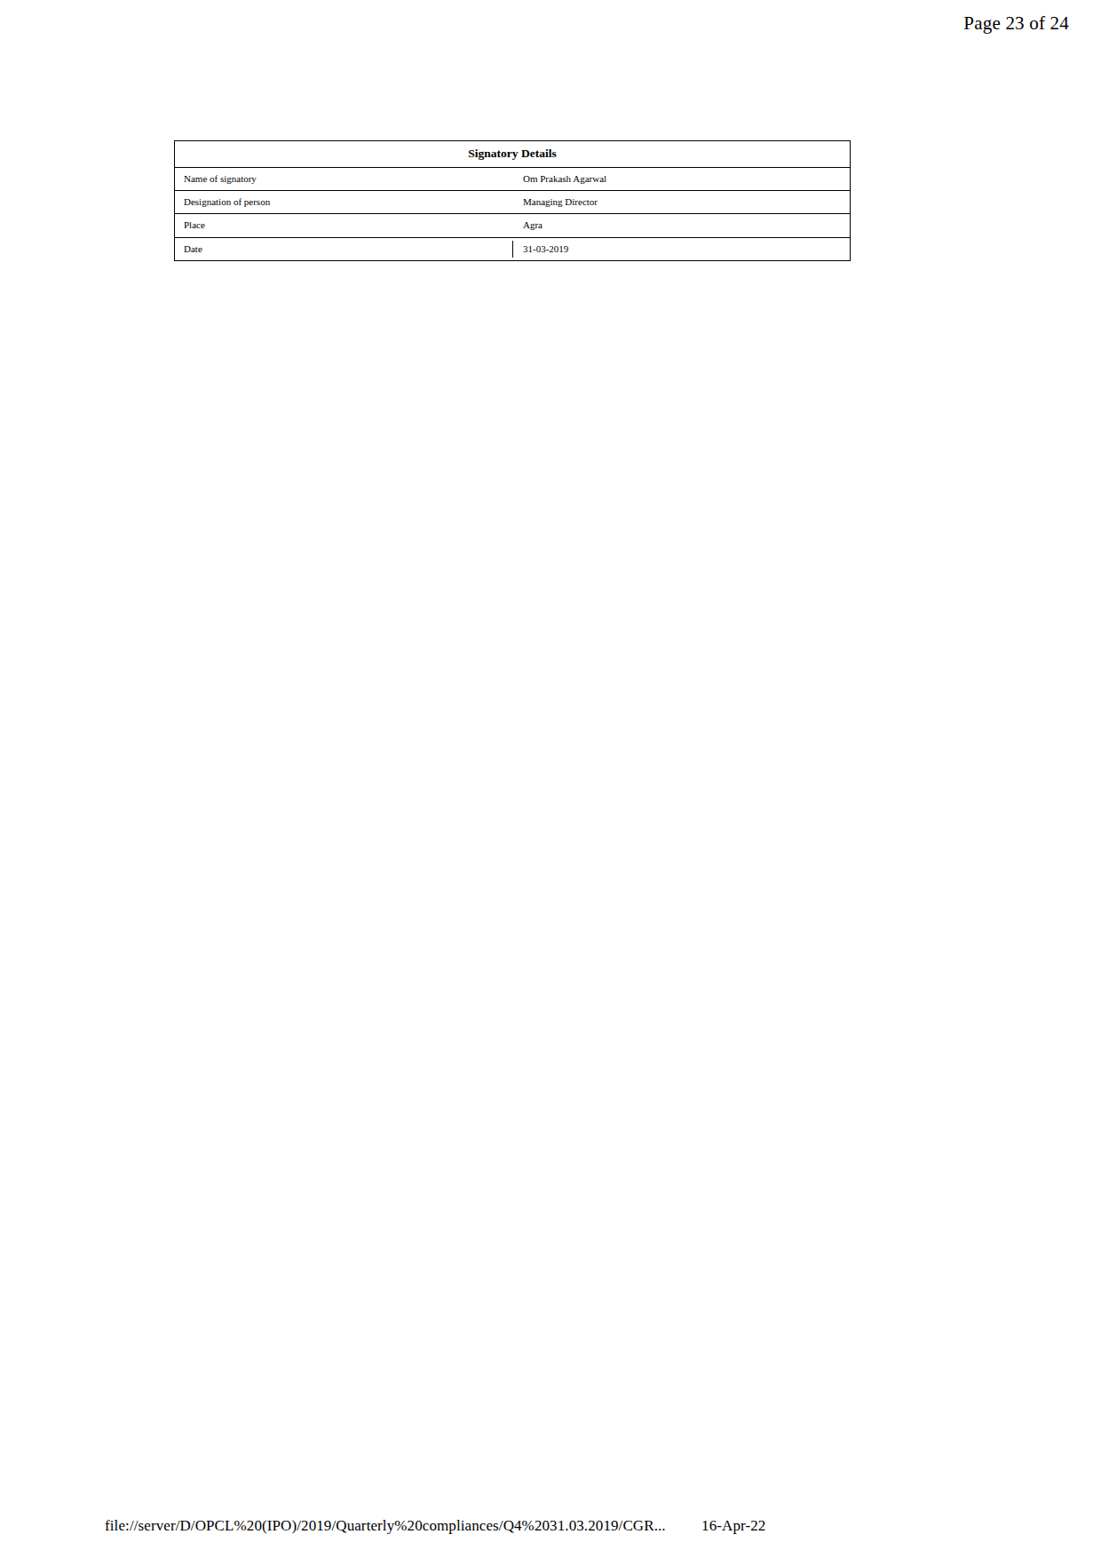Page 23 of 24
Signatory Details
| Name of signatory | Om Prakash Agarwal |
| Designation of person | Managing Director |
| Place | Agra |
| Date | 31-03-2019 |
file://server/D/OPCL%20(IPO)/2019/Quarterly%20compliances/Q4%2031.03.2019/CGR... 16-Apr-22